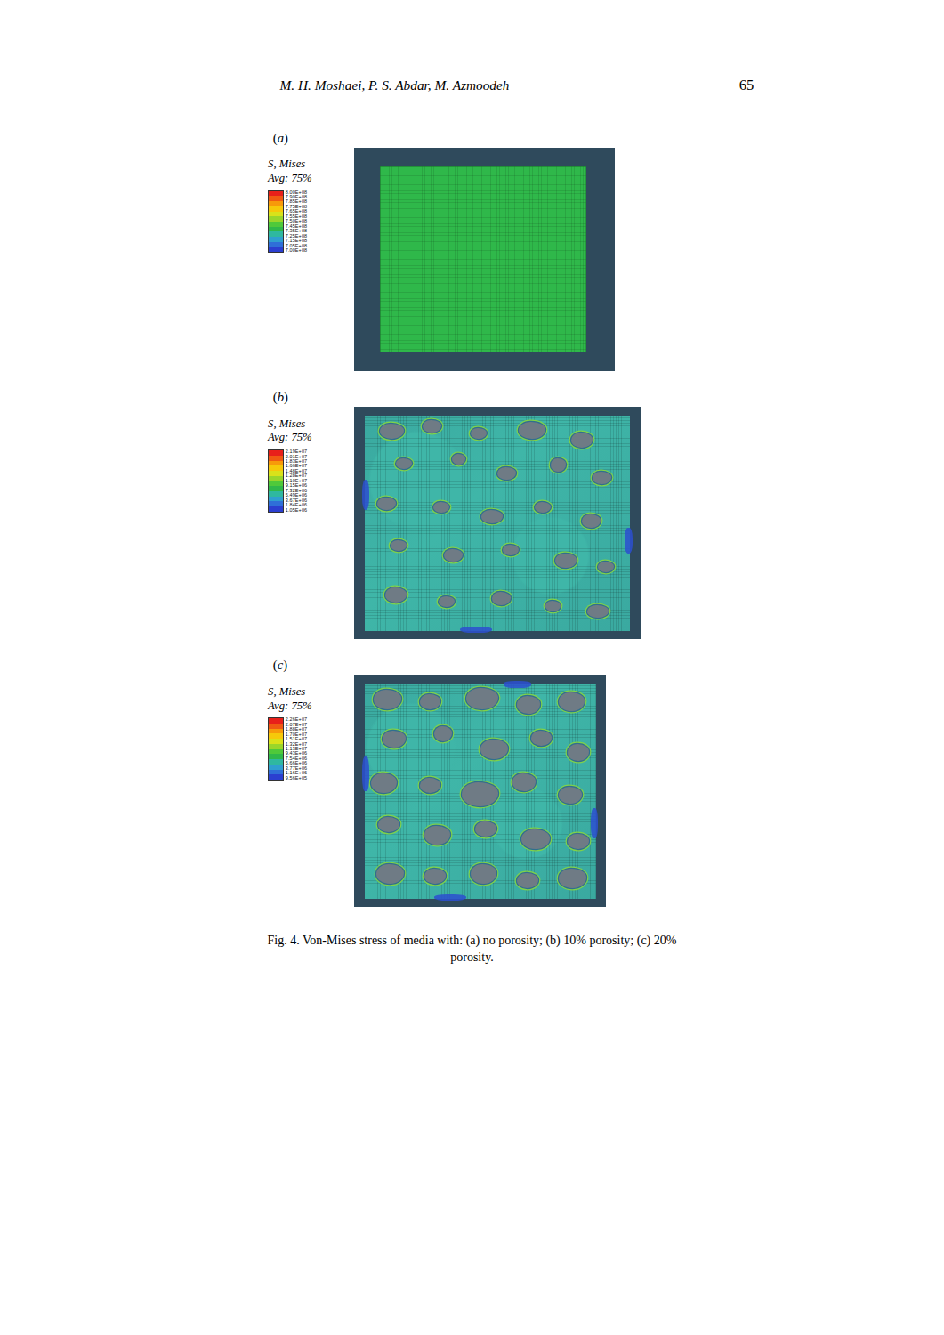M. H. Moshaei, P. S. Abdar, M. Azmoodeh 65
(a)
S, Mises Avg: 75%
8.00E+08 7.90E+08 7.85E+08 7.75E+08 7.65E+08 7.55E+08 7.50E+08 7.45E+08 7.35E+08 7.25E+08 7.15E+08 7.05E+08 7.00E+08
(b)
S, Mises Avg: 75%
2.19E+07 2.01E+07 1.83E+07 1.66E+07 1.48E+07 1.28E+07 1.10E+07 9.15E+06 7.32E+06 5.49E+06 3.67E+06 1.84E+06 1.05E+06
(c)
S, Mises Avg: 75%
2.26E+07 2.07E+07 1.88E+07 1.70E+07 1.51E+07 1.32E+07 1.13E+07 9.43E+06 7.54E+06 5.66E+06 3.77E+06 1.16E+06 9.56E+05
Fig. 4. Von-Mises stress of media with: (a) no porosity; (b) 10% porosity; (c) 20% porosity.